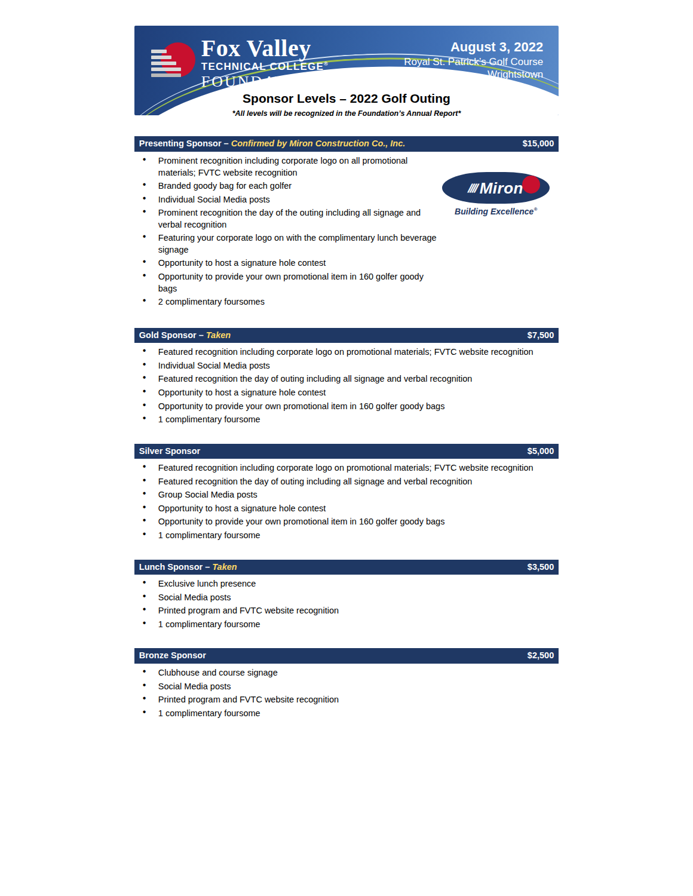Fox Valley
TECHNICAL COLLEGE®
FOUNDATIONINC.
August 3, 2022
Royal St. Patrick’s Golf Course
Wrightstown
Sponsor Levels – 2022 Golf Outing
*All levels will be recognized in the Foundation’s Annual Report*
Presenting Sponsor – Confirmed by Miron Construction Co., Inc. $15,000
Prominent recognition including corporate logo on all promotional materials; FVTC website recognition
Branded goody bag for each golfer
Individual Social Media posts
Prominent recognition the day of the outing including all signage and verbal recognition
Featuring your corporate logo on with the complimentary lunch beverage signage
Opportunity to host a signature hole contest
Opportunity to provide your own promotional item in 160 golfer goody bags
2 complimentary foursomes
//// Miron
Building Excellence®
Gold Sponsor – Taken $7,500
Featured recognition including corporate logo on promotional materials; FVTC website recognition
Individual Social Media posts
Featured recognition the day of outing including all signage and verbal recognition
Opportunity to host a signature hole contest
Opportunity to provide your own promotional item in 160 golfer goody bags
1 complimentary foursome
Silver Sponsor $5,000
Featured recognition including corporate logo on promotional materials; FVTC website recognition
Featured recognition the day of outing including all signage and verbal recognition
Group Social Media posts
Opportunity to host a signature hole contest
Opportunity to provide your own promotional item in 160 golfer goody bags
1 complimentary foursome
Lunch Sponsor – Taken $3,500
Exclusive lunch presence
Social Media posts
Printed program and FVTC website recognition
1 complimentary foursome
Bronze Sponsor $2,500
Clubhouse and course signage
Social Media posts
Printed program and FVTC website recognition
1 complimentary foursome